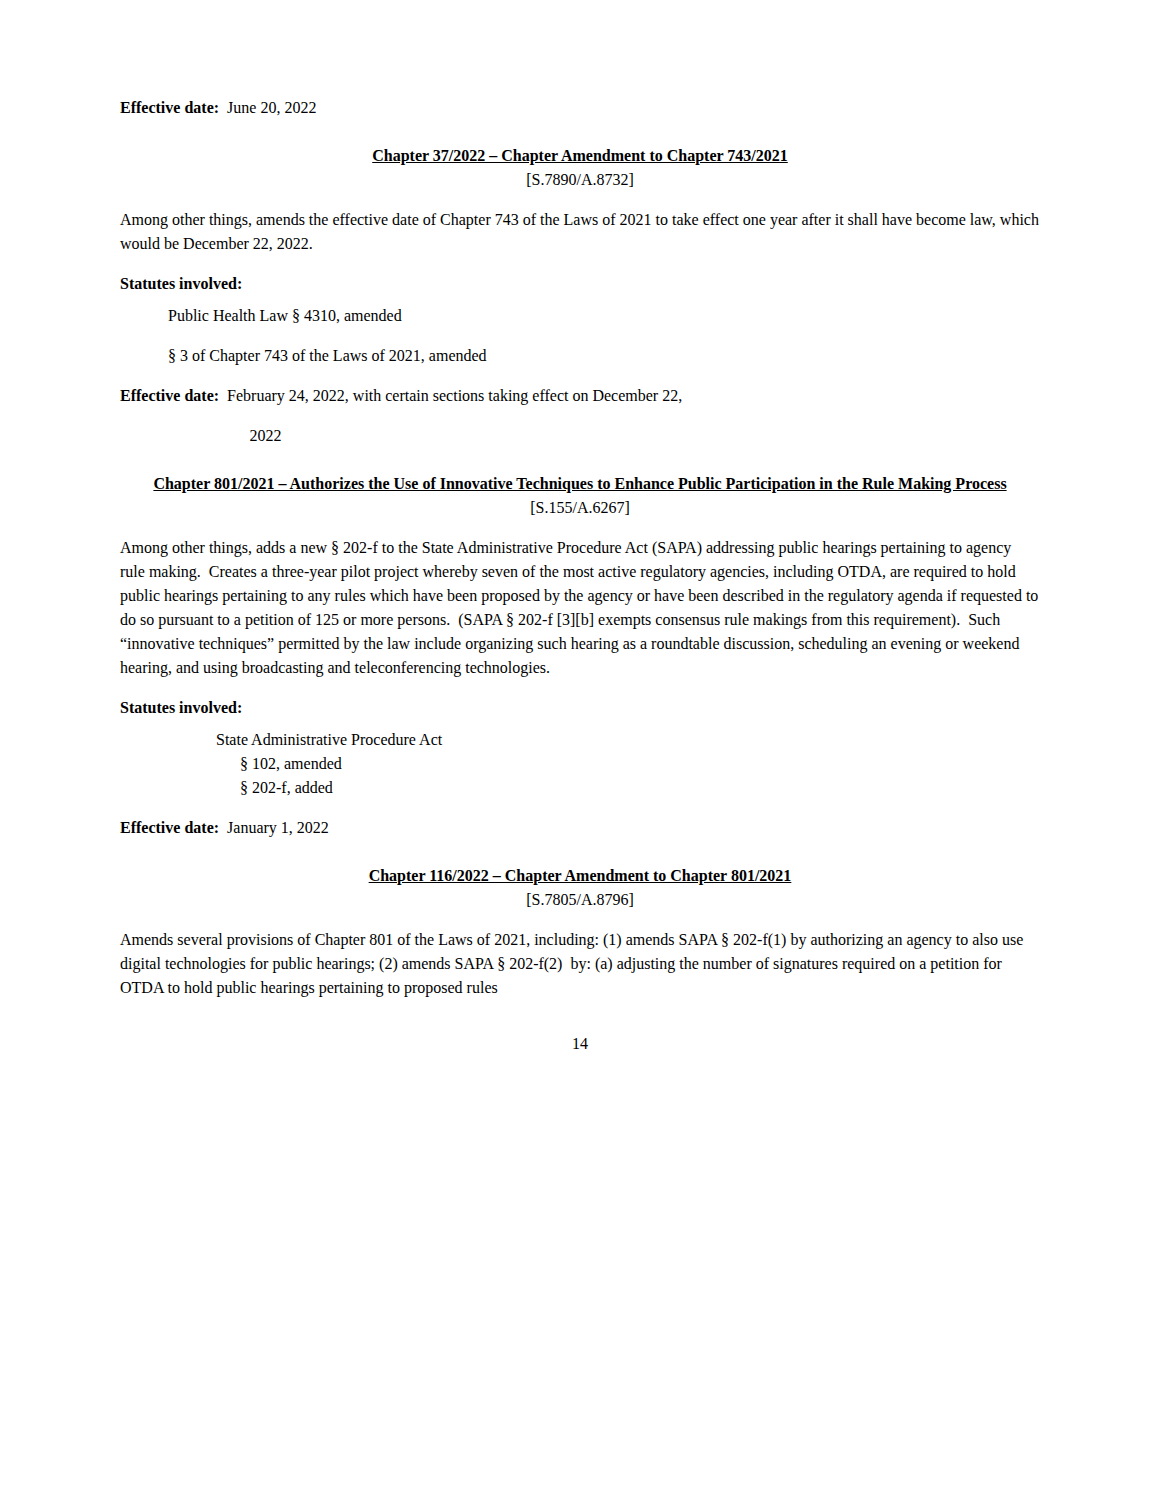Effective date: June 20, 2022
Chapter 37/2022 – Chapter Amendment to Chapter 743/2021
[S.7890/A.8732]
Among other things, amends the effective date of Chapter 743 of the Laws of 2021 to take effect one year after it shall have become law, which would be December 22, 2022.
Statutes involved:
Public Health Law § 4310, amended
§ 3 of Chapter 743 of the Laws of 2021, amended
Effective date: February 24, 2022, with certain sections taking effect on December 22,
2022
Chapter 801/2021 – Authorizes the Use of Innovative Techniques to Enhance Public Participation in the Rule Making Process
[S.155/A.6267]
Among other things, adds a new § 202-f to the State Administrative Procedure Act (SAPA) addressing public hearings pertaining to agency rule making. Creates a three-year pilot project whereby seven of the most active regulatory agencies, including OTDA, are required to hold public hearings pertaining to any rules which have been proposed by the agency or have been described in the regulatory agenda if requested to do so pursuant to a petition of 125 or more persons. (SAPA § 202-f [3][b] exempts consensus rule makings from this requirement). Such “innovative techniques” permitted by the law include organizing such hearing as a roundtable discussion, scheduling an evening or weekend hearing, and using broadcasting and teleconferencing technologies.
Statutes involved:
State Administrative Procedure Act
§ 102, amended
§ 202-f, added
Effective date: January 1, 2022
Chapter 116/2022 – Chapter Amendment to Chapter 801/2021
[S.7805/A.8796]
Amends several provisions of Chapter 801 of the Laws of 2021, including: (1) amends SAPA § 202-f(1) by authorizing an agency to also use digital technologies for public hearings; (2) amends SAPA § 202-f(2) by: (a) adjusting the number of signatures required on a petition for OTDA to hold public hearings pertaining to proposed rules
14